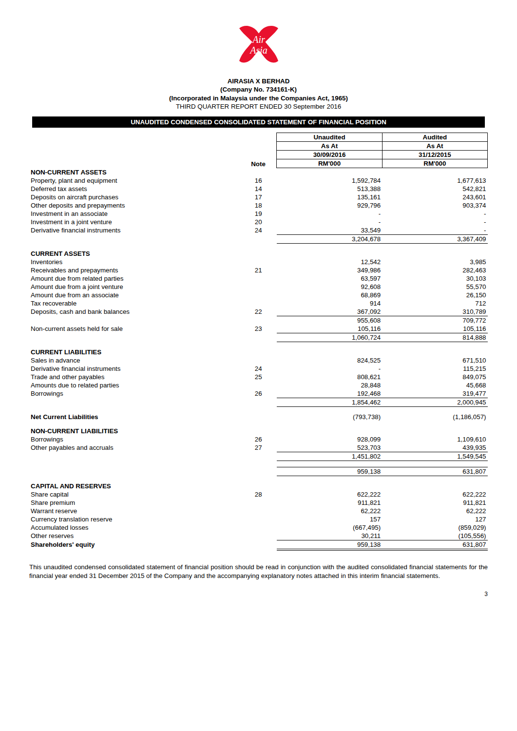Air Asia
AIRASIA X BERHAD
(Company No. 734161-K)
(Incorporated in Malaysia under the Companies Act, 1965)
THIRD QUARTER REPORT ENDED 30 September 2016
UNAUDITED CONDENSED CONSOLIDATED STATEMENT OF FINANCIAL POSITION
| | | Unaudited | Audited |
| | | As At | As At |
| | | 30/09/2016 | 31/12/2015 |
| | Note | RM'000 | RM'000 |
| NON-CURRENT ASSETS | | | |
| Property, plant and equipment | 16 | 1,592,784 | 1,677,613 |
| Deferred tax assets | 14 | 513,388 | 542,821 |
| Deposits on aircraft purchases | 17 | 135,161 | 243,601 |
| Other deposits and prepayments | 18 | 929,796 | 903,374 |
| Investment in an associate | 19 | - | - |
| Investment in a joint venture | 20 | - | - |
| Derivative financial instruments | 24 | 33,549 | - |
| | | 3,204,678 | 3,367,409 |
| CURRENT ASSETS | | | |
| Inventories | | 12,542 | 3,985 |
| Receivables and prepayments | 21 | 349,986 | 282,463 |
| Amount due from related parties | | 63,597 | 30,103 |
| Amount due from a joint venture | | 92,608 | 55,570 |
| Amount due from an associate | | 68,869 | 26,150 |
| Tax recoverable | | 914 | 712 |
| Deposits, cash and bank balances | 22 | 367,092 | 310,789 |
| | | 955,608 | 709,772 |
| Non-current assets held for sale | 23 | 105,116 | 105,116 |
| | | 1,060,724 | 814,888 |
| CURRENT LIABILITIES | | | |
| Sales in advance | | 824,525 | 671,510 |
| Derivative financial instruments | 24 | - | 115,215 |
| Trade and other payables | 25 | 808,621 | 849,075 |
| Amounts due to related parties | | 28,848 | 45,668 |
| Borrowings | 26 | 192,468 | 319,477 |
| | | 1,854,462 | 2,000,945 |
| Net Current Liabilities | | (793,738) | (1,186,057) |
| NON-CURRENT LIABILITIES | | | |
| Borrowings | 26 | 928,099 | 1,109,610 |
| Other payables and accruals | 27 | 523,703 | 439,935 |
| | | 1,451,802 | 1,549,545 |
| | | 959,138 | 631,807 |
| CAPITAL AND RESERVES | | | |
| Share capital | 28 | 622,222 | 622,222 |
| Share premium | | 911,821 | 911,821 |
| Warrant reserve | | 62,222 | 62,222 |
| Currency translation reserve | | 157 | 127 |
| Accumulated losses | | (667,495) | (859,029) |
| Other reserves | | 30,211 | (105,556) |
| Shareholders' equity | | 959,138 | 631,807 |
This unaudited condensed consolidated statement of financial position should be read in conjunction with the audited consolidated financial statements for the financial year ended 31 December 2015 of the Company and the accompanying explanatory notes attached in this interim financial statements.
3